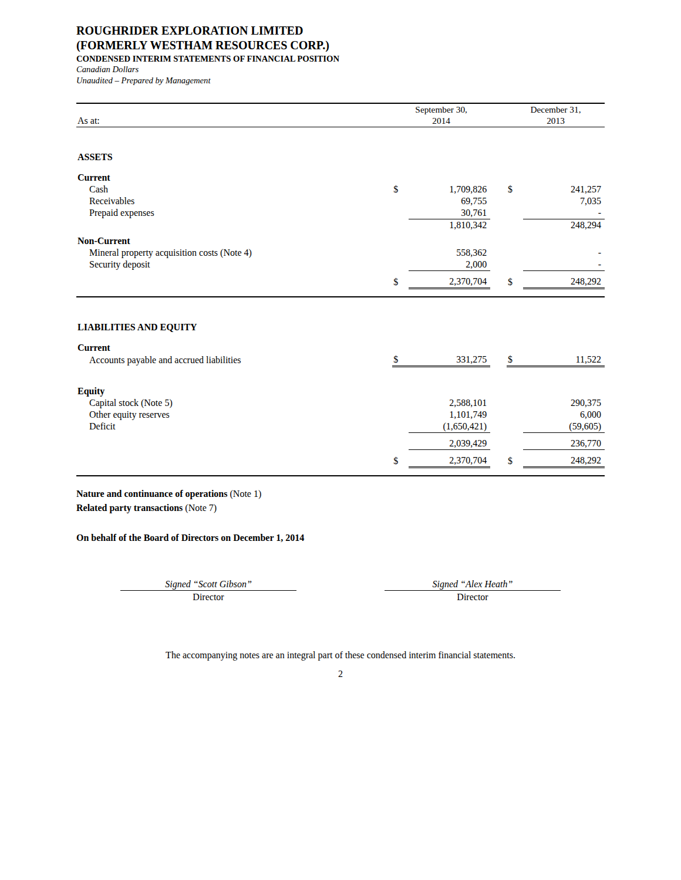ROUGHRIDER EXPLORATION LIMITED
(FORMERLY WESTHAM RESOURCES CORP.)
CONDENSED INTERIM STATEMENTS OF FINANCIAL POSITION
Canadian Dollars
Unaudited – Prepared by Management
| As at: | September 30, 2014 | | December 31, 2013 |
| ASSETS | |
| Current | |
| Cash | $ | 1,709,826 | | $ | 241,257 |
| Receivables | | 69,755 | | | 7,035 |
| Prepaid expenses | | 30,761 | | | - |
| | | 1,810,342 | | | 248,294 |
| Non-Current | |
| Mineral property acquisition costs (Note 4) | | 558,362 | | | - |
| Security deposit | | 2,000 | | | - |
| | $ | 2,370,704 | | $ | 248,292 |
| LIABILITIES AND EQUITY | |
| Current | |
| Accounts payable and accrued liabilities | $ | 331,275 | | $ | 11,522 |
| Equity | |
| Capital stock (Note 5) | | 2,588,101 | | | 290,375 |
| Other equity reserves | | 1,101,749 | | | 6,000 |
| Deficit | | (1,650,421) | | | (59,605) |
| | | 2,039,429 | | | 236,770 |
| | $ | 2,370,704 | | $ | 248,292 |
Nature and continuance of operations (Note 1)
Related party transactions (Note 7)
On behalf of the Board of Directors on December 1, 2014
| Signed “Scott Gibson” Director | Signed “Alex Heath” Director |
The accompanying notes are an integral part of these condensed interim financial statements.
2